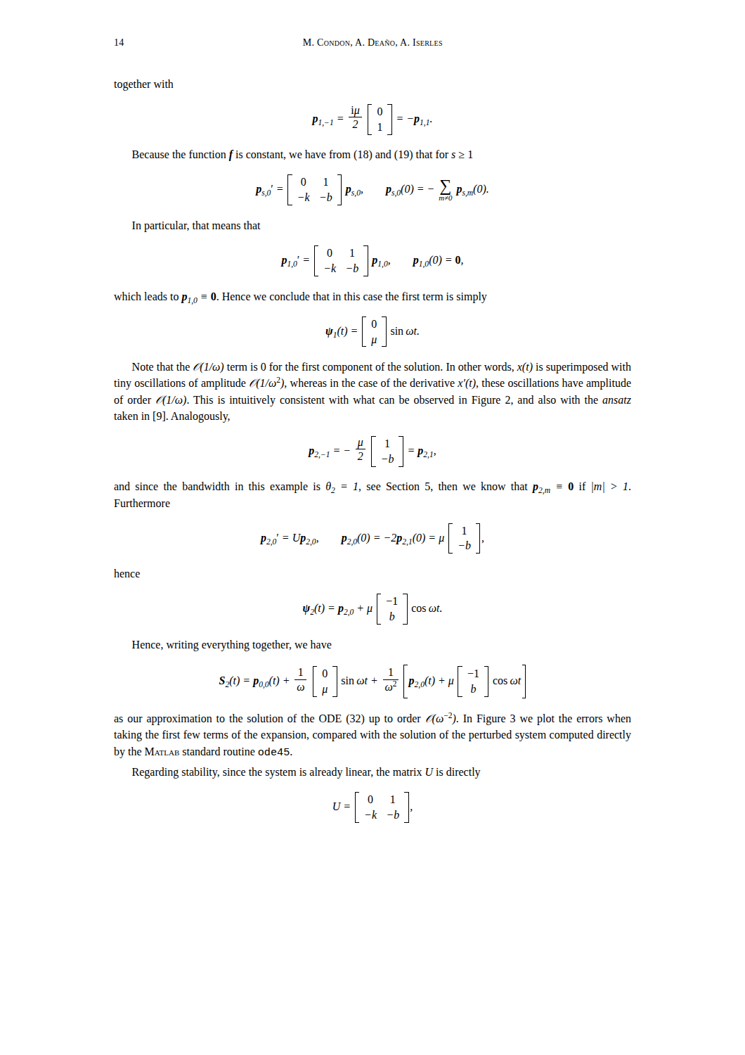14 M. Condon, A. Deaño, A. Iserles
together with
p1,−1 = iμ 2
| 0 |
| 1 |
= −p1,1.
Because the function f is constant, we have from (18) and (19) that for s ≥ 1
ps,0′ =
| 0 | 1 |
| −k | −b |
ps,0, ps,0(0) = − ∑m≠0 ps,m(0).
In particular, that means that
p1,0′ =
| 0 | 1 |
| −k | −b |
p1,0, p1,0(0) = 0,
which leads to p1,0 ≡ 0. Hence we conclude that in this case the first term is simply
ψ1(t) =
| 0 |
| μ |
sin ωt.
Note that the 𝒪(1/ω) term is 0 for the first component of the solution. In other words, x(t) is superimposed with tiny oscillations of amplitude 𝒪(1/ω2), whereas in the case of the derivative x′(t), these oscillations have amplitude of order 𝒪(1/ω). This is intuitively consistent with what can be observed in Figure 2, and also with the ansatz taken in [9]. Analogously,
p2,−1 = − μ 2
| 1 |
| −b |
= p2,1,
and since the bandwidth in this example is θ2 = 1, see Section 5, then we know that p2,m ≡ 0 if |m| > 1. Furthermore
p2,0′ = Up2,0, p2,0(0) = −2p2,1(0) = μ
| 1 |
| −b |
,
hence
ψ2(t) = p2,0 + μ
| −1 |
| b |
cos ωt.
Hence, writing everything together, we have
S2(t) = p0,0(t) + 1 ω
| 0 |
| μ |
sin ωt + 1 ω2 p2,0(t) + μ
| −1 |
| b |
cos ωt
as our approximation to the solution of the ODE (32) up to order 𝒪(ω−2). In Figure 3 we plot the errors when taking the first few terms of the expansion, compared with the solution of the perturbed system computed directly by the Matlab standard routine ode45.
Regarding stability, since the system is already linear, the matrix U is directly
U =
| 0 | 1 |
| −k | −b |
,